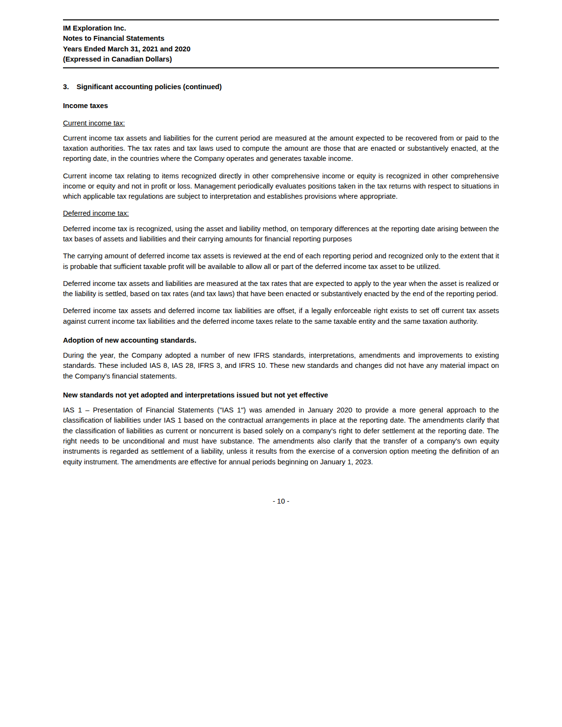IM Exploration Inc.
Notes to Financial Statements
Years Ended March 31, 2021 and 2020
(Expressed in Canadian Dollars)
3. Significant accounting policies (continued)
Income taxes
Current income tax:
Current income tax assets and liabilities for the current period are measured at the amount expected to be recovered from or paid to the taxation authorities. The tax rates and tax laws used to compute the amount are those that are enacted or substantively enacted, at the reporting date, in the countries where the Company operates and generates taxable income.
Current income tax relating to items recognized directly in other comprehensive income or equity is recognized in other comprehensive income or equity and not in profit or loss. Management periodically evaluates positions taken in the tax returns with respect to situations in which applicable tax regulations are subject to interpretation and establishes provisions where appropriate.
Deferred income tax:
Deferred income tax is recognized, using the asset and liability method, on temporary differences at the reporting date arising between the tax bases of assets and liabilities and their carrying amounts for financial reporting purposes
The carrying amount of deferred income tax assets is reviewed at the end of each reporting period and recognized only to the extent that it is probable that sufficient taxable profit will be available to allow all or part of the deferred income tax asset to be utilized.
Deferred income tax assets and liabilities are measured at the tax rates that are expected to apply to the year when the asset is realized or the liability is settled, based on tax rates (and tax laws) that have been enacted or substantively enacted by the end of the reporting period.
Deferred income tax assets and deferred income tax liabilities are offset, if a legally enforceable right exists to set off current tax assets against current income tax liabilities and the deferred income taxes relate to the same taxable entity and the same taxation authority.
Adoption of new accounting standards.
During the year, the Company adopted a number of new IFRS standards, interpretations, amendments and improvements to existing standards. These included IAS 8, IAS 28, IFRS 3, and IFRS 10. These new standards and changes did not have any material impact on the Company's financial statements.
New standards not yet adopted and interpretations issued but not yet effective
IAS 1 – Presentation of Financial Statements ("IAS 1") was amended in January 2020 to provide a more general approach to the classification of liabilities under IAS 1 based on the contractual arrangements in place at the reporting date. The amendments clarify that the classification of liabilities as current or noncurrent is based solely on a company's right to defer settlement at the reporting date. The right needs to be unconditional and must have substance. The amendments also clarify that the transfer of a company's own equity instruments is regarded as settlement of a liability, unless it results from the exercise of a conversion option meeting the definition of an equity instrument. The amendments are effective for annual periods beginning on January 1, 2023.
- 10 -